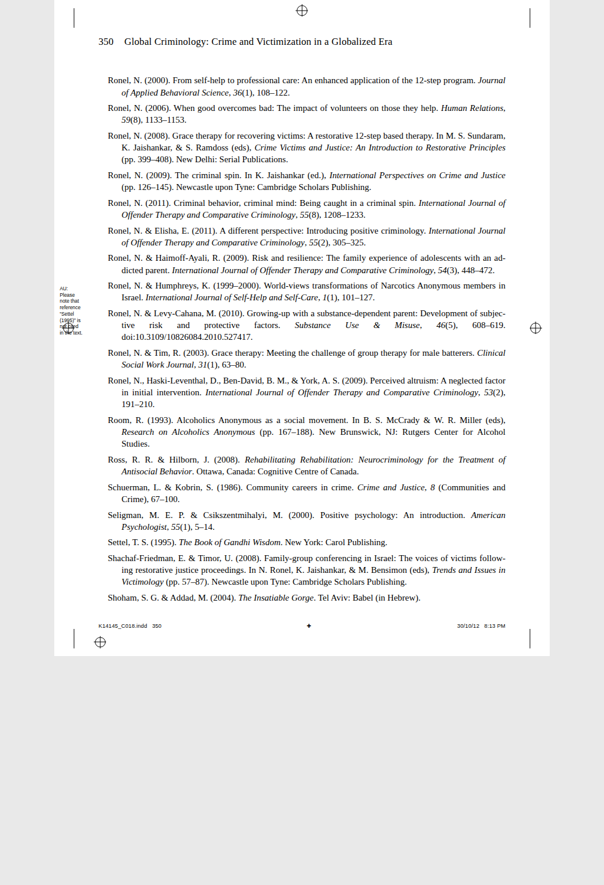350 Global Criminology: Crime and Victimization in a Globalized Era
Ronel, N. (2000). From self-help to professional care: An enhanced application of the 12-step program. Journal of Applied Behavioral Science, 36(1), 108–122.
Ronel, N. (2006). When good overcomes bad: The impact of volunteers on those they help. Human Relations, 59(8), 1133–1153.
Ronel, N. (2008). Grace therapy for recovering victims: A restorative 12-step based therapy. In M. S. Sundaram, K. Jaishankar, & S. Ramdoss (eds), Crime Victims and Justice: An Introduction to Restorative Principles (pp. 399–408). New Delhi: Serial Publications.
Ronel, N. (2009). The criminal spin. In K. Jaishankar (ed.), International Perspectives on Crime and Justice (pp. 126–145). Newcastle upon Tyne: Cambridge Scholars Publishing.
Ronel, N. (2011). Criminal behavior, criminal mind: Being caught in a criminal spin. International Journal of Offender Therapy and Comparative Criminology, 55(8), 1208–1233.
Ronel, N. & Elisha, E. (2011). A different perspective: Introducing positive criminology. International Journal of Offender Therapy and Comparative Criminology, 55(2), 305–325.
Ronel, N. & Haimoff-Ayali, R. (2009). Risk and resilience: The family experience of adolescents with an addicted parent. International Journal of Offender Therapy and Comparative Criminology, 54(3), 448–472.
Ronel, N. & Humphreys, K. (1999–2000). World-views transformations of Narcotics Anonymous members in Israel. International Journal of Self-Help and Self-Care, 1(1), 101–127.
Ronel, N. & Levy-Cahana, M. (2010). Growing-up with a substance-dependent parent: Development of subjective risk and protective factors. Substance Use & Misuse, 46(5), 608–619. doi:10.3109/10826084.2010.527417.
Ronel, N. & Tim, R. (2003). Grace therapy: Meeting the challenge of group therapy for male batterers. Clinical Social Work Journal, 31(1), 63–80.
Ronel, N., Haski-Leventhal, D., Ben-David, B. M., & York, A. S. (2009). Perceived altruism: A neglected factor in initial intervention. International Journal of Offender Therapy and Comparative Criminology, 53(2), 191–210.
Room, R. (1993). Alcoholics Anonymous as a social movement. In B. S. McCrady & W. R. Miller (eds), Research on Alcoholics Anonymous (pp. 167–188). New Brunswick, NJ: Rutgers Center for Alcohol Studies.
Ross, R. R. & Hilborn, J. (2008). Rehabilitating Rehabilitation: Neurocriminology for the Treatment of Antisocial Behavior. Ottawa, Canada: Cognitive Centre of Canada.
Schuerman, L. & Kobrin, S. (1986). Community careers in crime. Crime and Justice, 8 (Communities and Crime), 67–100.
Seligman, M. E. P. & Csikszentmihalyi, M. (2000). Positive psychology: An introduction. American Psychologist, 55(1), 5–14.
Settel, T. S. (1995). The Book of Gandhi Wisdom. New York: Carol Publishing.
Shachaf-Friedman, E. & Timor, U. (2008). Family-group conferencing in Israel: The voices of victims following restorative justice proceedings. In N. Ronel, K. Jaishankar, & M. Bensimon (eds), Trends and Issues in Victimology (pp. 57–87). Newcastle upon Tyne: Cambridge Scholars Publishing.
Shoham, S. G. & Addad, M. (2004). The Insatiable Gorge. Tel Aviv: Babel (in Hebrew).
AU: Please note that reference “Settel (1995)” is not cited in the text.
K14145_C018.indd 350 ✚ 30/10/12 8:13 PM